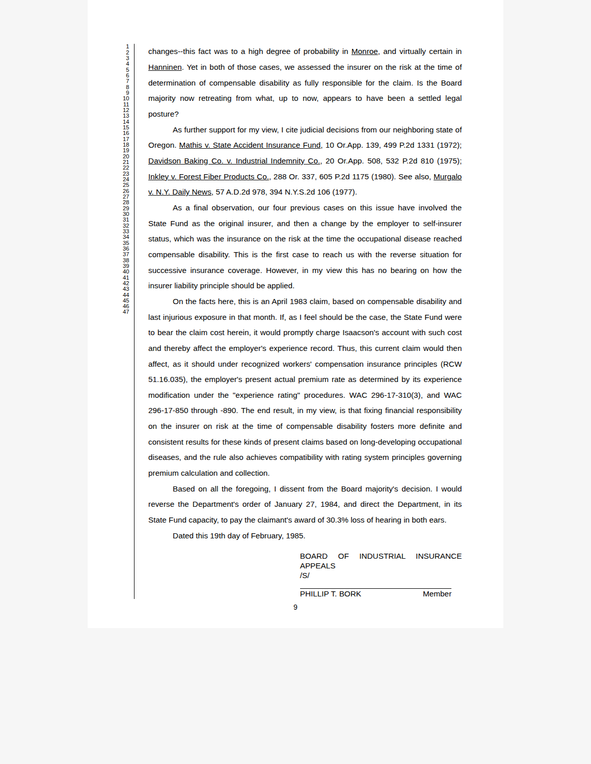1
2
3
4
5
6
7
8
9
10
11
12
13
14
15
16
17
18
19
20
21
22
23
24
25
26
27
28
29
30
31
32
33
34
35
36
37
38
39
40
41
42
43
44
45
46
47
changes--this fact was to a high degree of probability in Monroe, and virtually certain in Hanninen. Yet in both of those cases, we assessed the insurer on the risk at the time of determination of compensable disability as fully responsible for the claim. Is the Board majority now retreating from what, up to now, appears to have been a settled legal posture?
As further support for my view, I cite judicial decisions from our neighboring state of Oregon. Mathis v. State Accident Insurance Fund, 10 Or.App. 139, 499 P.2d 1331 (1972); Davidson Baking Co. v. Industrial Indemnity Co., 20 Or.App. 508, 532 P.2d 810 (1975); Inkley v. Forest Fiber Products Co., 288 Or. 337, 605 P.2d 1175 (1980). See also, Murgalo v. N.Y. Daily News, 57 A.D.2d 978, 394 N.Y.S.2d 106 (1977).
As a final observation, our four previous cases on this issue have involved the State Fund as the original insurer, and then a change by the employer to self-insurer status, which was the insurance on the risk at the time the occupational disease reached compensable disability. This is the first case to reach us with the reverse situation for successive insurance coverage. However, in my view this has no bearing on how the insurer liability principle should be applied.
On the facts here, this is an April 1983 claim, based on compensable disability and last injurious exposure in that month. If, as I feel should be the case, the State Fund were to bear the claim cost herein, it would promptly charge Isaacson's account with such cost and thereby affect the employer's experience record. Thus, this current claim would then affect, as it should under recognized workers' compensation insurance principles (RCW 51.16.035), the employer's present actual premium rate as determined by its experience modification under the "experience rating" procedures. WAC 296-17-310(3), and WAC 296-17-850 through -890. The end result, in my view, is that fixing financial responsibility on the insurer on risk at the time of compensable disability fosters more definite and consistent results for these kinds of present claims based on long-developing occupational diseases, and the rule also achieves compatibility with rating system principles governing premium calculation and collection.
Based on all the foregoing, I dissent from the Board majority's decision. I would reverse the Department's order of January 27, 1984, and direct the Department, in its State Fund capacity, to pay the claimant's award of 30.3% loss of hearing in both ears.
Dated this 19th day of February, 1985.
BOARD OF INDUSTRIAL INSURANCE APPEALS
/S/
PHILLIP T. BORK Member
9